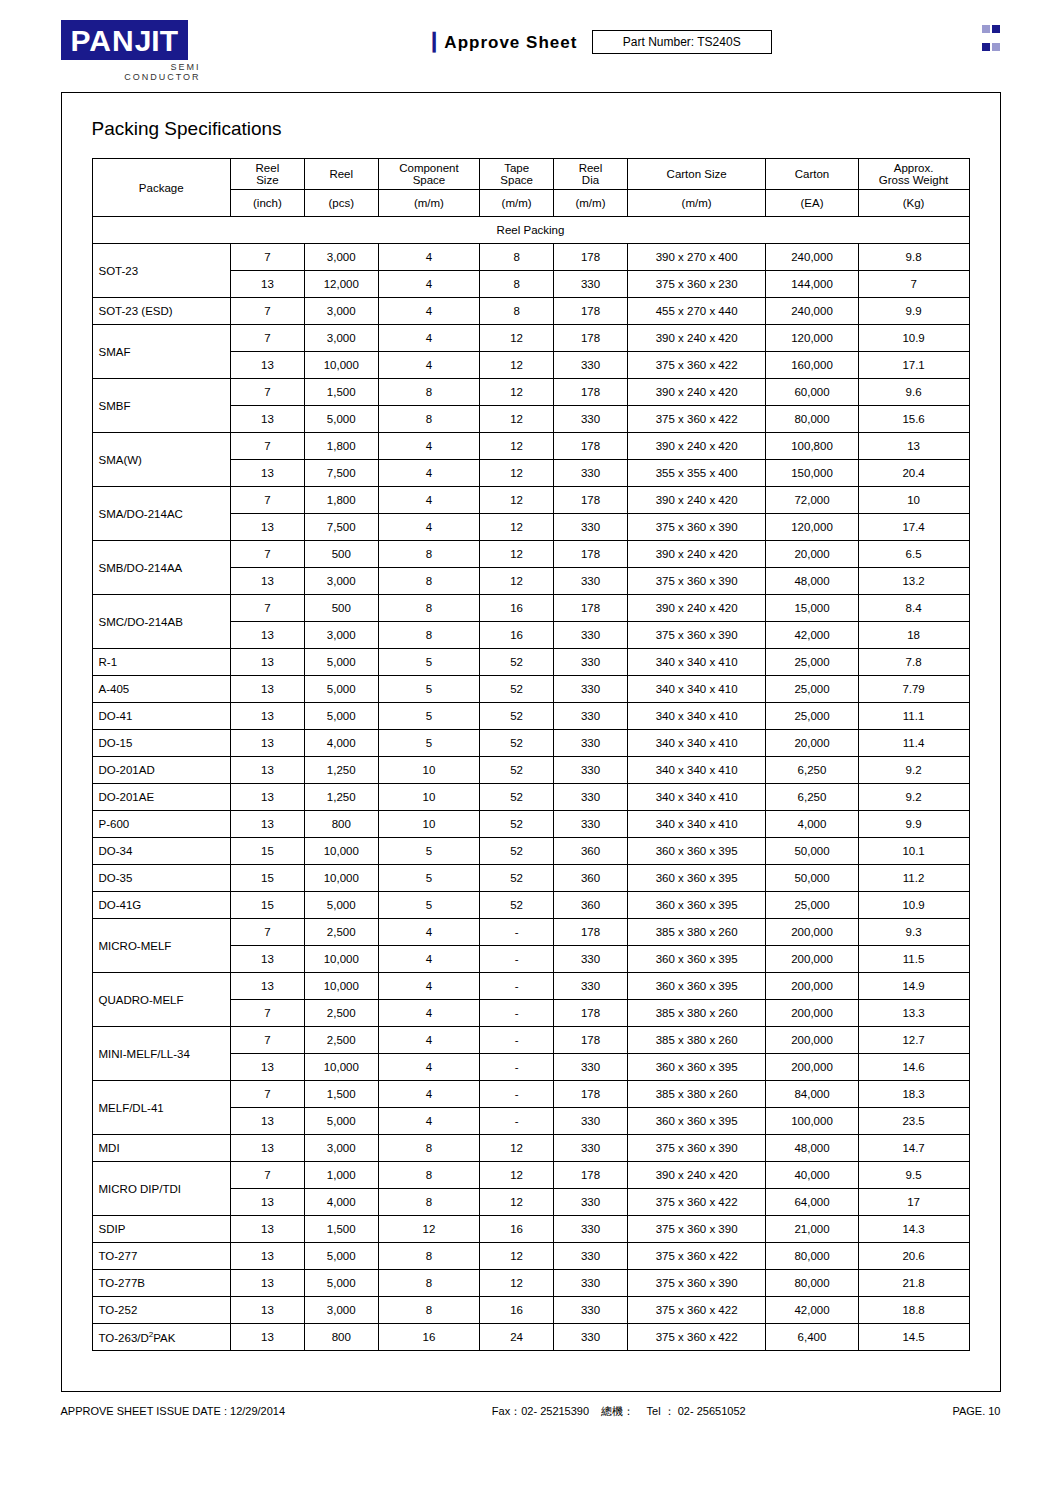PANJIT
SEMI
CONDUCTOR
┃Approve Sheet Part Number: TS240S
Packing Specifications
| Package | Reel Size | Reel | Component Space | Tape Space | Reel Dia | Carton Size | Carton | Approx. Gross Weight |
| --- | --- | --- | --- | --- | --- | --- | --- | --- |
| (inch) | (pcs) | (m/m) | (m/m) | (m/m) | (m/m) | (EA) | (Kg) |
| Reel Packing |
| SOT-23 | 7 | 3,000 | 4 | 8 | 178 | 390 x 270 x 400 | 240,000 | 9.8 |
| 13 | 12,000 | 4 | 8 | 330 | 375 x 360 x 230 | 144,000 | 7 |
| SOT-23 (ESD) | 7 | 3,000 | 4 | 8 | 178 | 455 x 270 x 440 | 240,000 | 9.9 |
| SMAF | 7 | 3,000 | 4 | 12 | 178 | 390 x 240 x 420 | 120,000 | 10.9 |
| 13 | 10,000 | 4 | 12 | 330 | 375 x 360 x 422 | 160,000 | 17.1 |
| SMBF | 7 | 1,500 | 8 | 12 | 178 | 390 x 240 x 420 | 60,000 | 9.6 |
| 13 | 5,000 | 8 | 12 | 330 | 375 x 360 x 422 | 80,000 | 15.6 |
| SMA(W) | 7 | 1,800 | 4 | 12 | 178 | 390 x 240 x 420 | 100,800 | 13 |
| 13 | 7,500 | 4 | 12 | 330 | 355 x 355 x 400 | 150,000 | 20.4 |
| SMA/DO-214AC | 7 | 1,800 | 4 | 12 | 178 | 390 x 240 x 420 | 72,000 | 10 |
| 13 | 7,500 | 4 | 12 | 330 | 375 x 360 x 390 | 120,000 | 17.4 |
| SMB/DO-214AA | 7 | 500 | 8 | 12 | 178 | 390 x 240 x 420 | 20,000 | 6.5 |
| 13 | 3,000 | 8 | 12 | 330 | 375 x 360 x 390 | 48,000 | 13.2 |
| SMC/DO-214AB | 7 | 500 | 8 | 16 | 178 | 390 x 240 x 420 | 15,000 | 8.4 |
| 13 | 3,000 | 8 | 16 | 330 | 375 x 360 x 390 | 42,000 | 18 |
| R-1 | 13 | 5,000 | 5 | 52 | 330 | 340 x 340 x 410 | 25,000 | 7.8 |
| A-405 | 13 | 5,000 | 5 | 52 | 330 | 340 x 340 x 410 | 25,000 | 7.79 |
| DO-41 | 13 | 5,000 | 5 | 52 | 330 | 340 x 340 x 410 | 25,000 | 11.1 |
| DO-15 | 13 | 4,000 | 5 | 52 | 330 | 340 x 340 x 410 | 20,000 | 11.4 |
| DO-201AD | 13 | 1,250 | 10 | 52 | 330 | 340 x 340 x 410 | 6,250 | 9.2 |
| DO-201AE | 13 | 1,250 | 10 | 52 | 330 | 340 x 340 x 410 | 6,250 | 9.2 |
| P-600 | 13 | 800 | 10 | 52 | 330 | 340 x 340 x 410 | 4,000 | 9.9 |
| DO-34 | 15 | 10,000 | 5 | 52 | 360 | 360 x 360 x 395 | 50,000 | 10.1 |
| DO-35 | 15 | 10,000 | 5 | 52 | 360 | 360 x 360 x 395 | 50,000 | 11.2 |
| DO-41G | 15 | 5,000 | 5 | 52 | 360 | 360 x 360 x 395 | 25,000 | 10.9 |
| MICRO-MELF | 7 | 2,500 | 4 | - | 178 | 385 x 380 x 260 | 200,000 | 9.3 |
| 13 | 10,000 | 4 | - | 330 | 360 x 360 x 395 | 200,000 | 11.5 |
| QUADRO-MELF | 13 | 10,000 | 4 | - | 330 | 360 x 360 x 395 | 200,000 | 14.9 |
| 7 | 2,500 | 4 | - | 178 | 385 x 380 x 260 | 200,000 | 13.3 |
| MINI-MELF/LL-34 | 7 | 2,500 | 4 | - | 178 | 385 x 380 x 260 | 200,000 | 12.7 |
| 13 | 10,000 | 4 | - | 330 | 360 x 360 x 395 | 200,000 | 14.6 |
| MELF/DL-41 | 7 | 1,500 | 4 | - | 178 | 385 x 380 x 260 | 84,000 | 18.3 |
| 13 | 5,000 | 4 | - | 330 | 360 x 360 x 395 | 100,000 | 23.5 |
| MDI | 13 | 3,000 | 8 | 12 | 330 | 375 x 360 x 390 | 48,000 | 14.7 |
| MICRO DIP/TDI | 7 | 1,000 | 8 | 12 | 178 | 390 x 240 x 420 | 40,000 | 9.5 |
| 13 | 4,000 | 8 | 12 | 330 | 375 x 360 x 422 | 64,000 | 17 |
| SDIP | 13 | 1,500 | 12 | 16 | 330 | 375 x 360 x 390 | 21,000 | 14.3 |
| TO-277 | 13 | 5,000 | 8 | 12 | 330 | 375 x 360 x 422 | 80,000 | 20.6 |
| TO-277B | 13 | 5,000 | 8 | 12 | 330 | 375 x 360 x 390 | 80,000 | 21.8 |
| TO-252 | 13 | 3,000 | 8 | 16 | 330 | 375 x 360 x 422 | 42,000 | 18.8 |
| TO-263/D 2 PAK | 13 | 800 | 16 | 24 | 330 | 375 x 360 x 422 | 6,400 | 14.5 |
APPROVE SHEET ISSUE DATE : 12/29/2014
Fax：02- 25215390 總機： Tel ： 02- 25651052
PAGE. 10